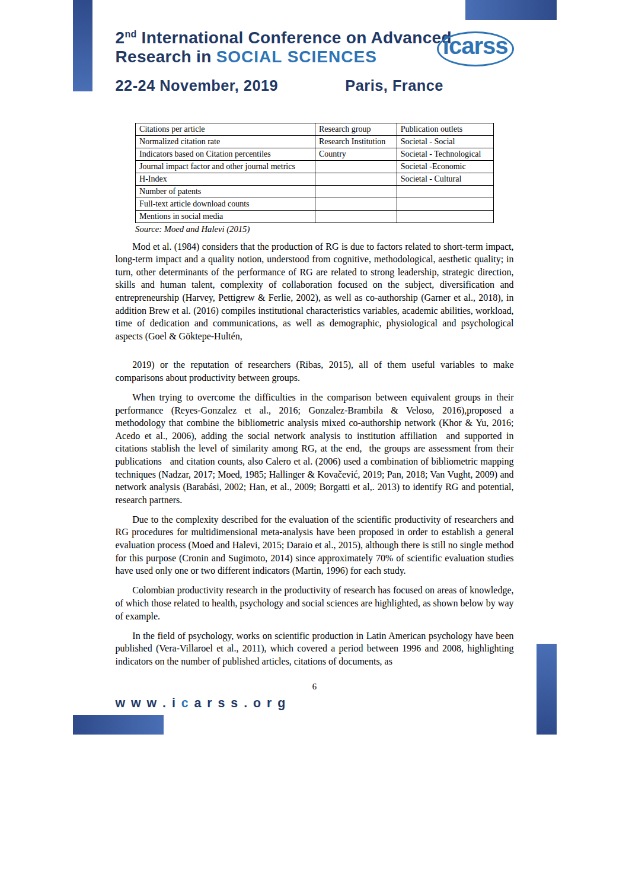icarss
2nd International Conference on Advanced
Research in SOCIAL SCIENCES
22-24 November, 2019 Paris, France
| Citations per article | Research group | Publication outlets |
| Normalized citation rate | Research Institution | Societal - Social |
| Indicators based on Citation percentiles | Country | Societal - Technological |
| Journal impact factor and other journal metrics | | Societal -Economic |
| H-Index | | Societal - Cultural |
| Number of patents | | |
| Full-text article download counts | | |
| Mentions in social media | | |
Source: Moed and Halevi (2015)
Mod et al. (1984) considers that the production of RG is due to factors related to short-term impact, long-term impact and a quality notion, understood from cognitive, methodological, aesthetic quality; in turn, other determinants of the performance of RG are related to strong leadership, strategic direction, skills and human talent, complexity of collaboration focused on the subject, diversification and entrepreneurship (Harvey, Pettigrew & Ferlie, 2002), as well as co-authorship (Garner et al., 2018), in addition Brew et al. (2016) compiles institutional characteristics variables, academic abilities, workload, time of dedication and communications, as well as demographic, physiological and psychological aspects (Goel & Göktepe-Hultén,
2019) or the reputation of researchers (Ribas, 2015), all of them useful variables to make comparisons about productivity between groups.
When trying to overcome the difficulties in the comparison between equivalent groups in their performance (Reyes-Gonzalez et al., 2016; Gonzalez-Brambila & Veloso, 2016),proposed a methodology that combine the bibliometric analysis mixed co-authorship network (Khor & Yu, 2016; Acedo et al., 2006), adding the social network analysis to institution affiliation and supported in citations stablish the level of similarity among RG, at the end, the groups are assessment from their publications and citation counts, also Calero et al. (2006) used a combination of bibliometric mapping techniques (Nadzar, 2017; Moed, 1985; Hallinger & Kovačević, 2019; Pan, 2018; Van Vught, 2009) and network analysis (Barabási, 2002; Han, et al., 2009; Borgatti et al,. 2013) to identify RG and potential, research partners.
Due to the complexity described for the evaluation of the scientific productivity of researchers and RG procedures for multidimensional meta-analysis have been proposed in order to establish a general evaluation process (Moed and Halevi, 2015; Daraio et al., 2015), although there is still no single method for this purpose (Cronin and Sugimoto, 2014) since approximately 70% of scientific evaluation studies have used only one or two different indicators (Martin, 1996) for each study.
Colombian productivity research in the productivity of research has focused on areas of knowledge, of which those related to health, psychology and social sciences are highlighted, as shown below by way of example.
In the field of psychology, works on scientific production in Latin American psychology have been published (Vera-Villaroel et al., 2011), which covered a period between 1996 and 2008, highlighting indicators on the number of published articles, citations of documents, as
6
w w w . i c a r s s . o r g